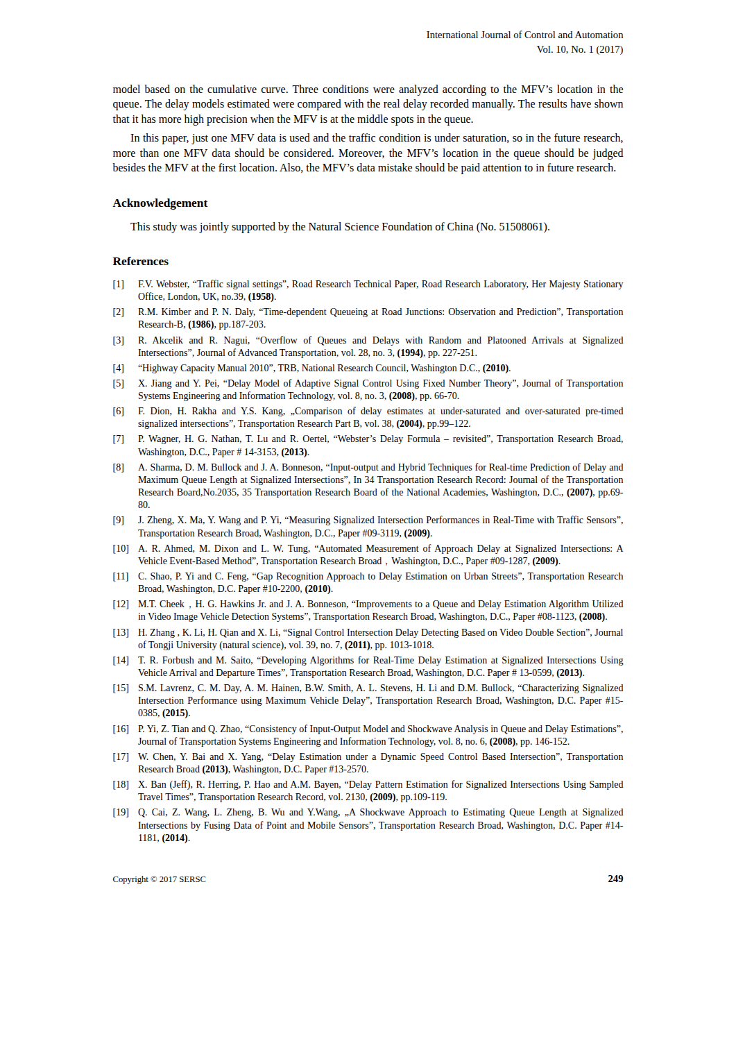International Journal of Control and Automation
Vol. 10, No. 1 (2017)
model based on the cumulative curve. Three conditions were analyzed according to the MFV’s location in the queue. The delay models estimated were compared with the real delay recorded manually. The results have shown that it has more high precision when the MFV is at the middle spots in the queue.
In this paper, just one MFV data is used and the traffic condition is under saturation, so in the future research, more than one MFV data should be considered. Moreover, the MFV’s location in the queue should be judged besides the MFV at the first location. Also, the MFV’s data mistake should be paid attention to in future research.
Acknowledgement
This study was jointly supported by the Natural Science Foundation of China (No. 51508061).
References
F.V. Webster, “Traffic signal settings”, Road Research Technical Paper, Road Research Laboratory, Her Majesty Stationary Office, London, UK, no.39, (1958).
R.M. Kimber and P. N. Daly, “Time-dependent Queueing at Road Junctions: Observation and Prediction”, Transportation Research-B, (1986), pp.187-203.
R. Akcelik and R. Nagui, “Overflow of Queues and Delays with Random and Platooned Arrivals at Signalized Intersections”, Journal of Advanced Transportation, vol. 28, no. 3, (1994), pp. 227-251.
“Highway Capacity Manual 2010”, TRB, National Research Council, Washington D.C., (2010).
X. Jiang and Y. Pei, “Delay Model of Adaptive Signal Control Using Fixed Number Theory”, Journal of Transportation Systems Engineering and Information Technology, vol. 8, no. 3, (2008), pp. 66-70.
F. Dion, H. Rakha and Y.S. Kang, „Comparison of delay estimates at under-saturated and over-saturated pre-timed signalized intersections”, Transportation Research Part B, vol. 38, (2004), pp.99–122.
P. Wagner, H. G. Nathan, T. Lu and R. Oertel, “Webster’s Delay Formula – revisited”, Transportation Research Broad, Washington, D.C., Paper # 14-3153, (2013).
A. Sharma, D. M. Bullock and J. A. Bonneson, “Input-output and Hybrid Techniques for Real-time Prediction of Delay and Maximum Queue Length at Signalized Intersections”, In 34 Transportation Research Record: Journal of the Transportation Research Board,No.2035, 35 Transportation Research Board of the National Academies, Washington, D.C., (2007), pp.69-80.
J. Zheng, X. Ma, Y. Wang and P. Yi, “Measuring Signalized Intersection Performances in Real-Time with Traffic Sensors”, Transportation Research Broad, Washington, D.C., Paper #09-3119, (2009).
A. R. Ahmed, M. Dixon and L. W. Tung, “Automated Measurement of Approach Delay at Signalized Intersections: A Vehicle Event-Based Method”, Transportation Research Broad，Washington, D.C., Paper #09-1287, (2009).
C. Shao, P. Yi and C. Feng, “Gap Recognition Approach to Delay Estimation on Urban Streets”, Transportation Research Broad, Washington, D.C. Paper #10-2200, (2010).
M.T. Cheek，H. G. Hawkins Jr. and J. A. Bonneson, “Improvements to a Queue and Delay Estimation Algorithm Utilized in Video Image Vehicle Detection Systems”, Transportation Research Broad, Washington, D.C., Paper #08-1123, (2008).
H. Zhang , K. Li, H. Qian and X. Li, “Signal Control Intersection Delay Detecting Based on Video Double Section”, Journal of Tongji University (natural science), vol. 39, no. 7, (2011), pp. 1013-1018.
T. R. Forbush and M. Saito, “Developing Algorithms for Real-Time Delay Estimation at Signalized Intersections Using Vehicle Arrival and Departure Times”, Transportation Research Broad, Washington, D.C. Paper # 13-0599, (2013).
S.M. Lavrenz, C. M. Day, A. M. Hainen, B.W. Smith, A. L. Stevens, H. Li and D.M. Bullock, “Characterizing Signalized Intersection Performance using Maximum Vehicle Delay”, Transportation Research Broad, Washington, D.C. Paper #15-0385, (2015).
P. Yi, Z. Tian and Q. Zhao, “Consistency of Input-Output Model and Shockwave Analysis in Queue and Delay Estimations”, Journal of Transportation Systems Engineering and Information Technology, vol. 8, no. 6, (2008), pp. 146-152.
W. Chen, Y. Bai and X. Yang, “Delay Estimation under a Dynamic Speed Control Based Intersection”, Transportation Research Broad (2013), Washington, D.C. Paper #13-2570.
X. Ban (Jeff), R. Herring, P. Hao and A.M. Bayen, “Delay Pattern Estimation for Signalized Intersections Using Sampled Travel Times”, Transportation Research Record, vol. 2130, (2009), pp.109-119.
Q. Cai, Z. Wang, L. Zheng, B. Wu and Y.Wang, „A Shockwave Approach to Estimating Queue Length at Signalized Intersections by Fusing Data of Point and Mobile Sensors”, Transportation Research Broad, Washington, D.C. Paper #14-1181, (2014).
Copyright © 2017 SERSC 249